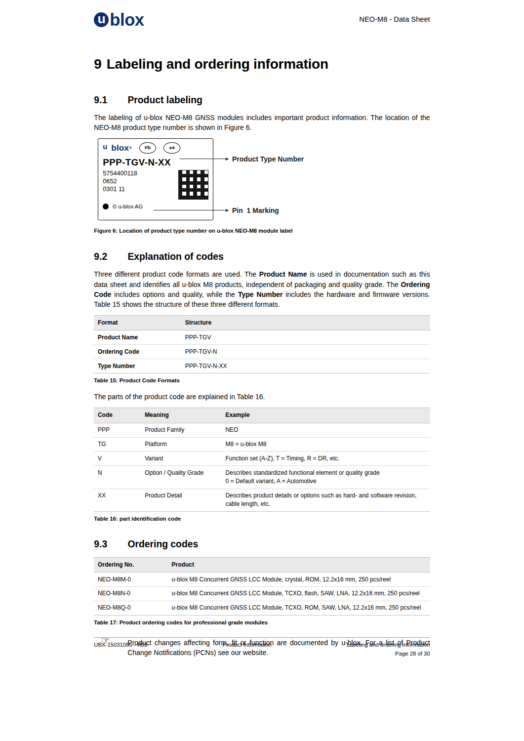ublox
NEO-M8 - Data Sheet
9 Labeling and ordering information
9.1 Product labeling
The labeling of u-blox NEO-M8 GNSS modules includes important product information. The location of the NEO-M8 product type number is shown in Figure 6.
ublox®
Pb e4
PPP-TGV-N-XX
5754400118
0652
0301 11
© u-blox AG
Product Type Number
Pin 1 Marking
Figure 6: Location of product type number on u-blox NEO-M8 module label
9.2 Explanation of codes
Three different product code formats are used. The Product Name is used in documentation such as this data sheet and identifies all u-blox M8 products, independent of packaging and quality grade. The Ordering Code includes options and quality, while the Type Number includes the hardware and firmware versions. Table 15 shows the structure of these three different formats.
| Format | Structure |
| --- | --- |
| Product Name | PPP-TGV |
| Ordering Code | PPP-TGV-N |
| Type Number | PPP-TGV-N-XX |
Table 15: Product Code Formats
The parts of the product code are explained in Table 16.
| Code | Meaning | Example |
| --- | --- | --- |
| PPP | Product Family | NEO |
| TG | Platform | M8 = u-blox M8 |
| V | Variant | Function set (A-Z), T = Timing, R = DR, etc. |
| N | Option / Quality Grade | Describes standardized functional element or quality grade 0 = Default variant, A = Automotive |
| XX | Product Detail | Describes product details or options such as hard- and software revision, cable length, etc. |
Table 16: part identification code
9.3 Ordering codes
| Ordering No. | Product |
| --- | --- |
| NEO-M8M-0 | u-blox M8 Concurrent GNSS LCC Module, crystal, ROM, 12.2x16 mm, 250 pcs/reel |
| NEO-M8N-0 | u-blox M8 Concurrent GNSS LCC Module, TCXO, flash, SAW, LNA, 12.2x16 mm, 250 pcs/reel |
| NEO-M8Q-0 | u-blox M8 Concurrent GNSS LCC Module, TCXO, ROM, SAW, LNA, 12.2x16 mm, 250 pcs/reel |
Table 17: Product ordering codes for professional grade modules
☞
Product changes affecting form, fit or function are documented by u-blox. For a list of Product Change Notifications (PCNs) see our website.
UBX-15031086 - R03
Product Information
Labeling and ordering information
Page 28 of 30